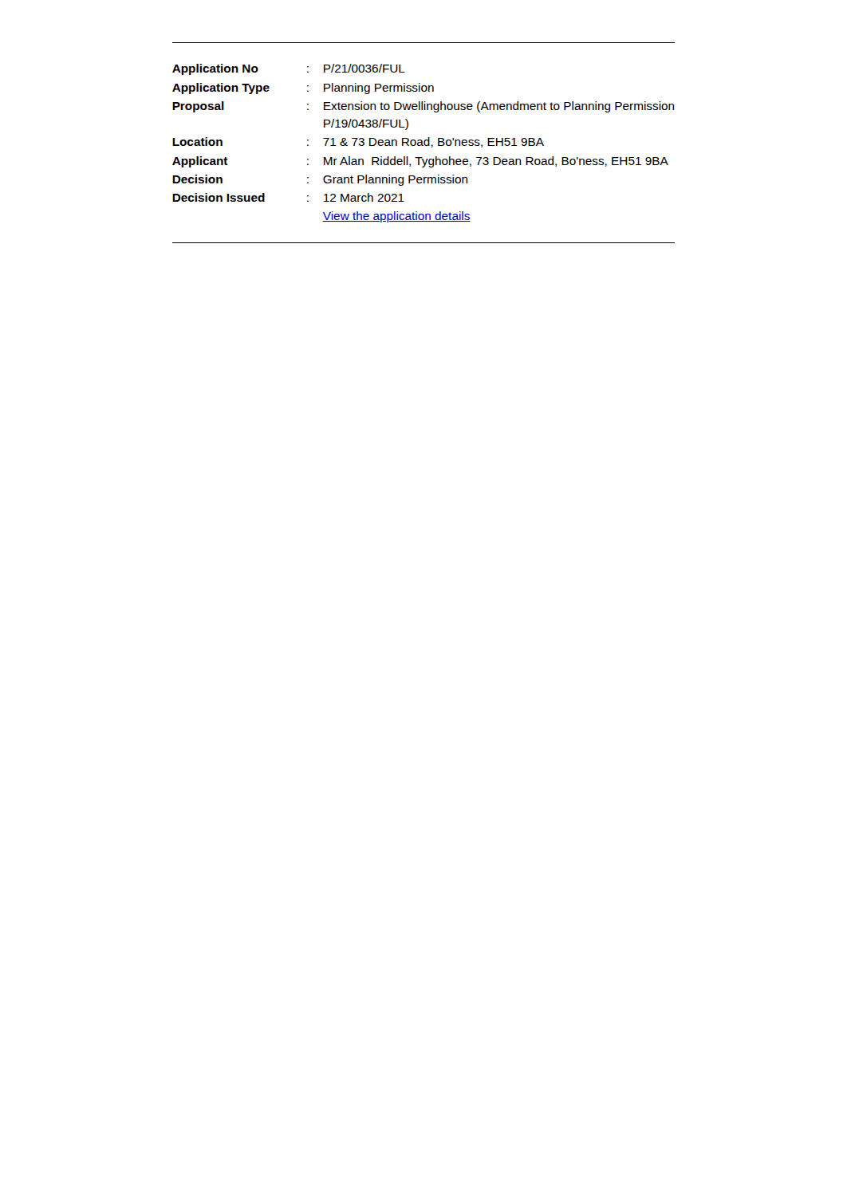| Application No | : | P/21/0036/FUL |
| Application Type | : | Planning Permission |
| Proposal | : | Extension to Dwellinghouse (Amendment to Planning Permission P/19/0438/FUL) |
| Location | : | 71 & 73 Dean Road, Bo'ness, EH51 9BA |
| Applicant | : | Mr Alan Riddell, Tyghohee, 73 Dean Road, Bo'ness, EH51 9BA |
| Decision | : | Grant Planning Permission |
| Decision Issued | : | 12 March 2021 |
| | | View the application details |